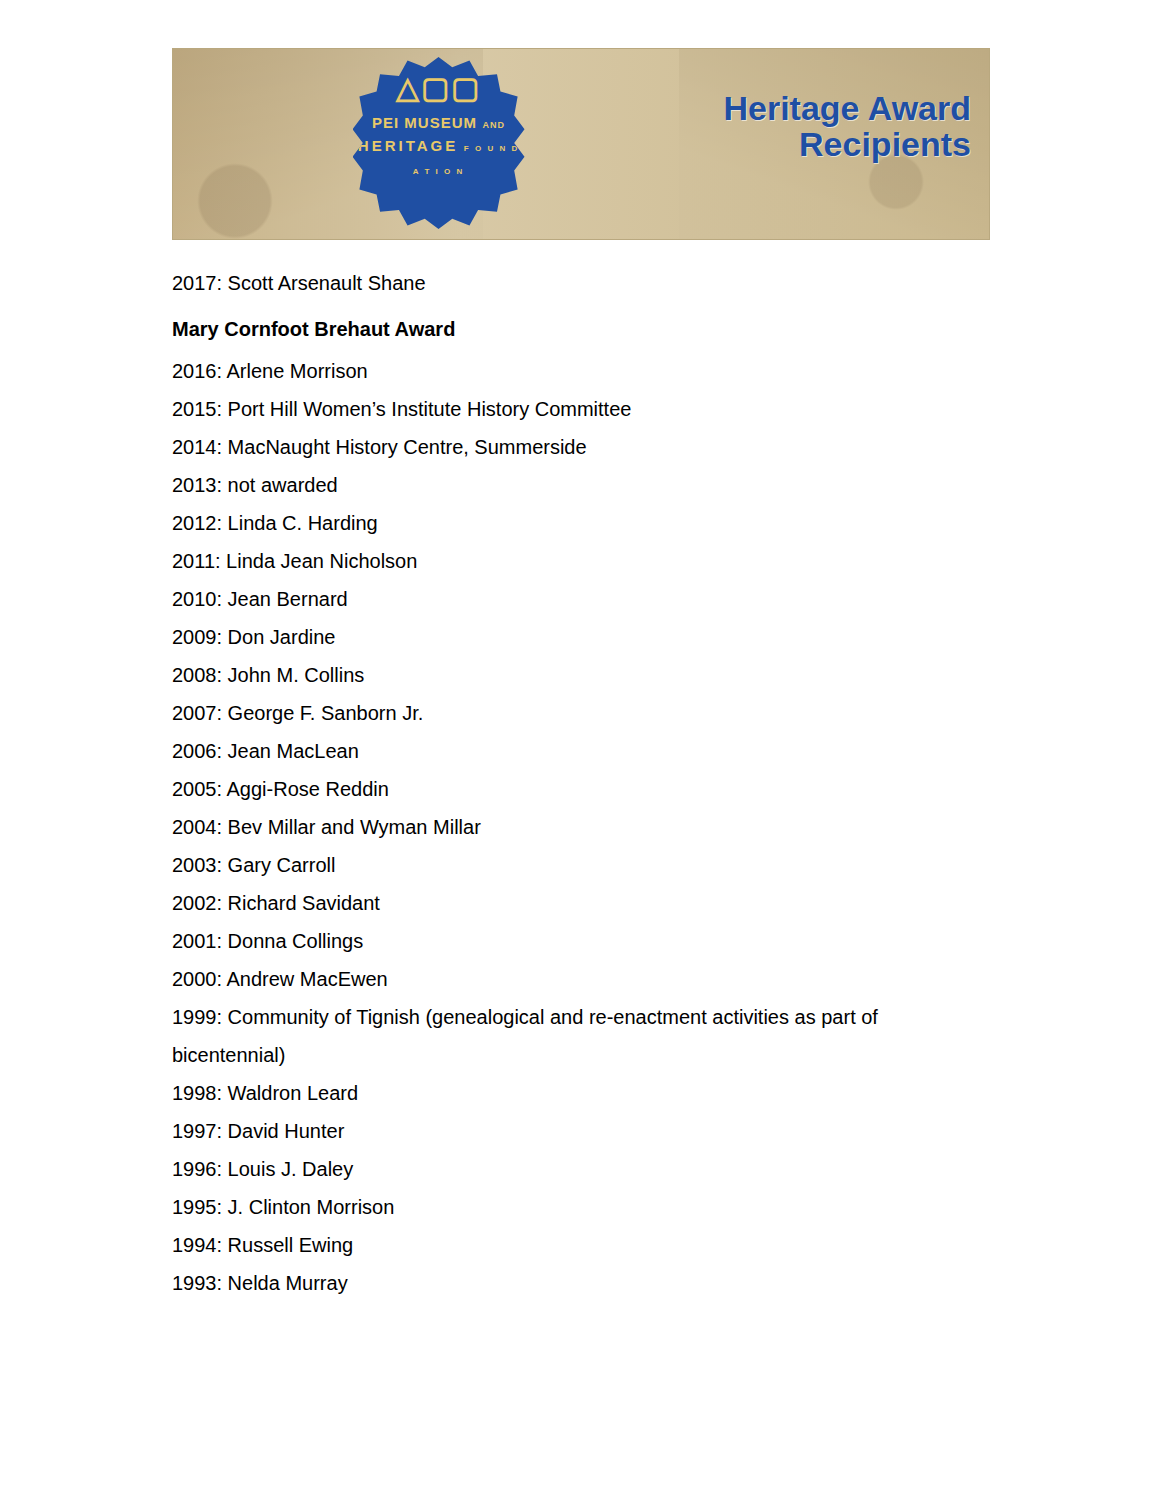△▢▢ PEI MUSEUM AND HERITAGE F O U N D A T I O N
Heritage Award
Recipients
2017: Scott Arsenault Shane
Mary Cornfoot Brehaut Award
2016: Arlene Morrison
2015: Port Hill Women’s Institute History Committee
2014: MacNaught History Centre, Summerside
2013: not awarded
2012: Linda C. Harding
2011: Linda Jean Nicholson
2010: Jean Bernard
2009: Don Jardine
2008: John M. Collins
2007: George F. Sanborn Jr.
2006: Jean MacLean
2005: Aggi-Rose Reddin
2004: Bev Millar and Wyman Millar
2003: Gary Carroll
2002: Richard Savidant
2001: Donna Collings
2000: Andrew MacEwen
1999: Community of Tignish (genealogical and re-enactment activities as part of
bicentennial)
1998: Waldron Leard
1997: David Hunter
1996: Louis J. Daley
1995: J. Clinton Morrison
1994: Russell Ewing
1993: Nelda Murray